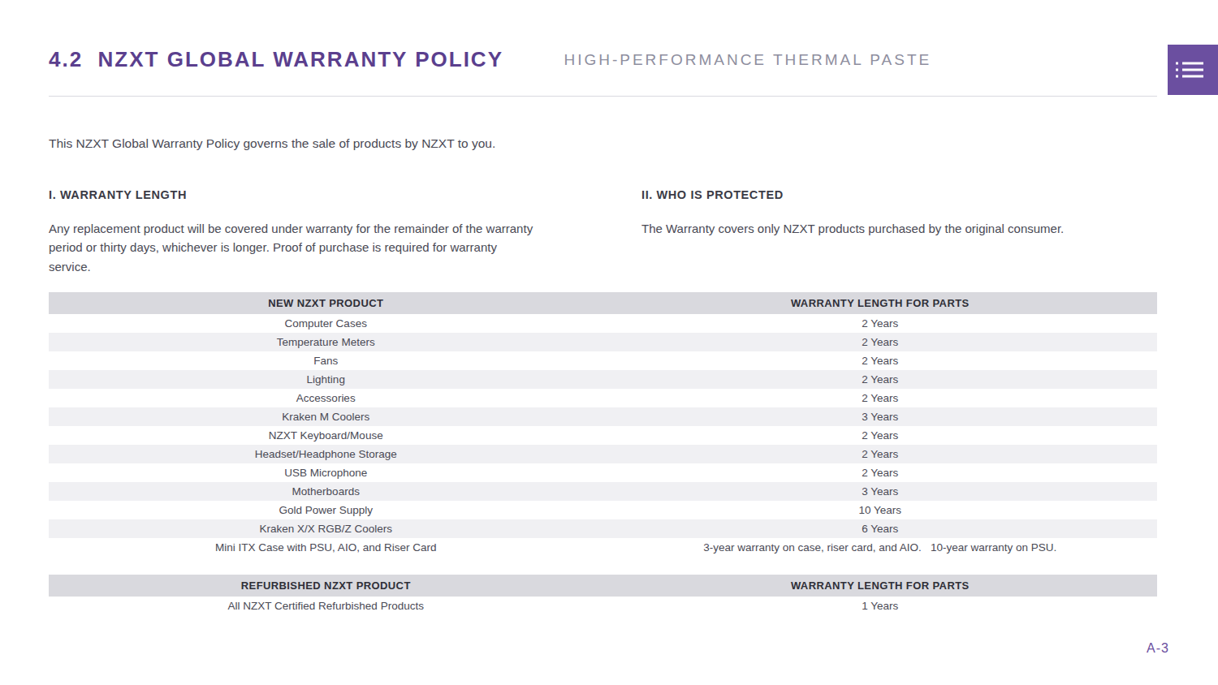4.2 NZXT GLOBAL WARRANTY POLICY HIGH-PERFORMANCE THERMAL PASTE
This NZXT Global Warranty Policy governs the sale of products by NZXT to you.
I. WARRANTY LENGTH
Any replacement product will be covered under warranty for the remainder of the warranty period or thirty days, whichever is longer. Proof of purchase is required for warranty service.
II. WHO IS PROTECTED
The Warranty covers only NZXT products purchased by the original consumer.
| NEW NZXT PRODUCT | WARRANTY LENGTH FOR PARTS |
| --- | --- |
| Computer Cases | 2 Years |
| Temperature Meters | 2 Years |
| Fans | 2 Years |
| Lighting | 2 Years |
| Accessories | 2 Years |
| Kraken M Coolers | 3 Years |
| NZXT Keyboard/Mouse | 2 Years |
| Headset/Headphone Storage | 2 Years |
| USB Microphone | 2 Years |
| Motherboards | 3 Years |
| Gold Power Supply | 10 Years |
| Kraken X/X RGB/Z Coolers | 6 Years |
| Mini ITX Case with PSU, AIO, and Riser Card | 3-year warranty on case, riser card, and AIO. 10-year warranty on PSU. |
| REFURBISHED NZXT PRODUCT | WARRANTY LENGTH FOR PARTS |
| --- | --- |
| All NZXT Certified Refurbished Products | 1 Years |
A-3